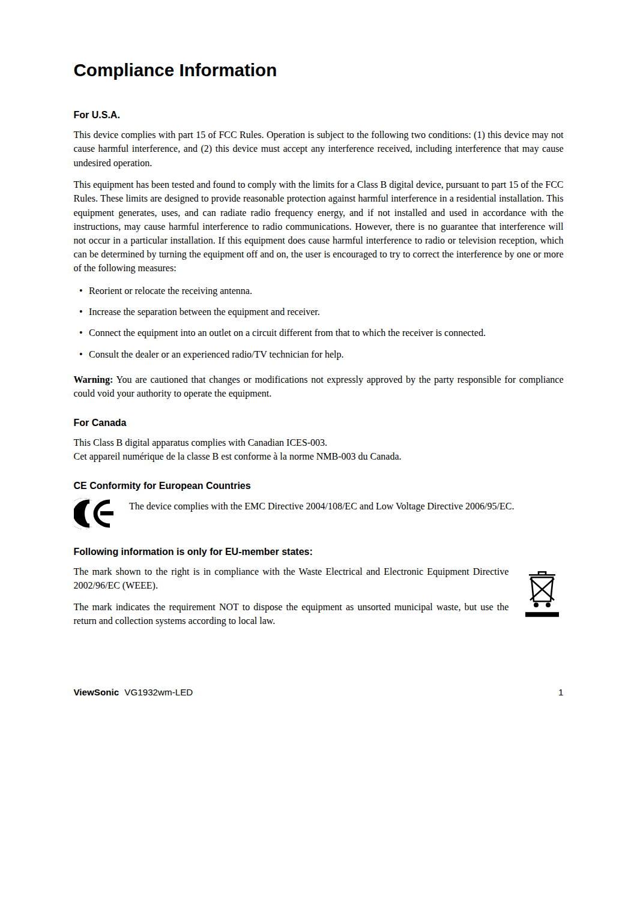Compliance Information
For U.S.A.
This device complies with part 15 of FCC Rules. Operation is subject to the following two conditions: (1) this device may not cause harmful interference, and (2) this device must accept any interference received, including interference that may cause undesired operation.
This equipment has been tested and found to comply with the limits for a Class B digital device, pursuant to part 15 of the FCC Rules. These limits are designed to provide reasonable protection against harmful interference in a residential installation. This equipment generates, uses, and can radiate radio frequency energy, and if not installed and used in accordance with the instructions, may cause harmful interference to radio communications. However, there is no guarantee that interference will not occur in a particular installation. If this equipment does cause harmful interference to radio or television reception, which can be determined by turning the equipment off and on, the user is encouraged to try to correct the interference by one or more of the following measures:
Reorient or relocate the receiving antenna.
Increase the separation between the equipment and receiver.
Connect the equipment into an outlet on a circuit different from that to which the receiver is connected.
Consult the dealer or an experienced radio/TV technician for help.
Warning: You are cautioned that changes or modifications not expressly approved by the party responsible for compliance could void your authority to operate the equipment.
For Canada
This Class B digital apparatus complies with Canadian ICES-003.
Cet appareil numérique de la classe B est conforme à la norme NMB-003 du Canada.
CE Conformity for European Countries
The device complies with the EMC Directive 2004/108/EC and Low Voltage Directive 2006/95/EC.
Following information is only for EU-member states:
The mark shown to the right is in compliance with the Waste Electrical and Electronic Equipment Directive 2002/96/EC (WEEE).
The mark indicates the requirement NOT to dispose the equipment as unsorted municipal waste, but use the return and collection systems according to local law.
ViewSonic VG1932wm-LED
1